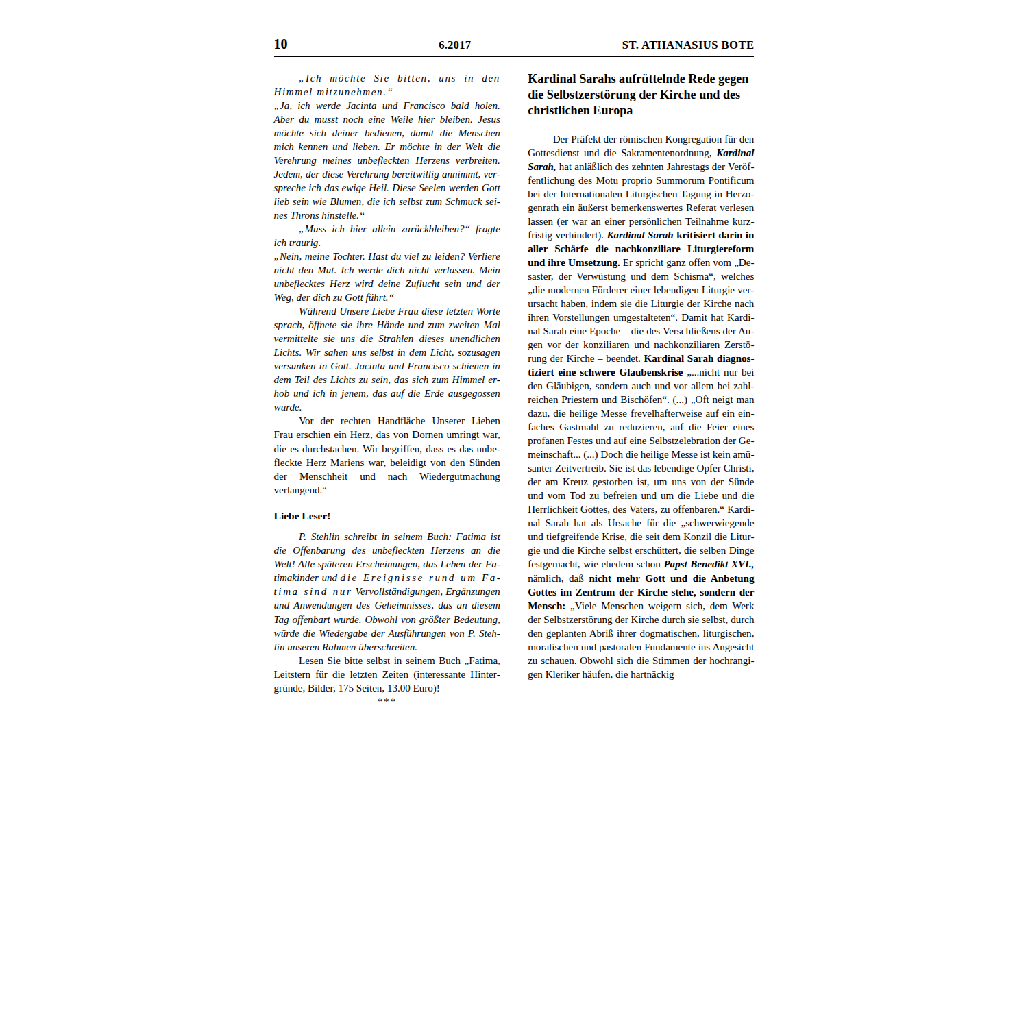10
6.2017
ST. ATHANASIUS BOTE
„Ich möchte Sie bitten, uns in den Himmel mitzunehmen.“
„Ja, ich werde Jacinta und Francisco bald holen. Aber du musst noch eine Weile hier bleiben. Jesus möchte sich deiner bedienen, damit die Menschen mich kennen und lieben. Er möchte in der Welt die Verehrung meines unbefleckten Herzens verbreiten. Jedem, der diese Verehrung bereitwillig annimmt, verspreche ich das ewige Heil. Diese Seelen werden Gott lieb sein wie Blumen, die ich selbst zum Schmuck seines Throns hinstelle.“
„Muss ich hier allein zurückbleiben?“ fragte ich traurig.
„Nein, meine Tochter. Hast du viel zu leiden? Verliere nicht den Mut. Ich werde dich nicht verlassen. Mein unbeflecktes Herz wird deine Zuflucht sein und der Weg, der dich zu Gott führt.“
Während Unsere Liebe Frau diese letzten Worte sprach, öffnete sie ihre Hände und zum zweiten Mal vermittelte sie uns die Strahlen dieses unendlichen Lichts. Wir sahen uns selbst in dem Licht, sozusagen versunken in Gott. Jacinta und Francisco schienen in dem Teil des Lichts zu sein, das sich zum Himmel erhob und ich in jenem, das auf die Erde ausgegossen wurde.
Vor der rechten Handfläche Unserer Lieben Frau erschien ein Herz, das von Dornen umringt war, die es durchstachen. Wir begriffen, dass es das unbefleckte Herz Mariens war, beleidigt von den Sünden der Menschheit und nach Wiedergutmachung verlangend.“
Liebe Leser!
P. Stehlin schreibt in seinem Buch: Fatima ist die Offenbarung des unbefleckten Herzens an die Welt! Alle späteren Erscheinungen, das Leben der Fatimakinder und die Ereignisse rund um Fatima sind nur Vervollständigungen, Ergänzungen und Anwendungen des Geheimnisses, das an diesem Tag offenbart wurde. Obwohl von größter Bedeutung, würde die Wiedergabe der Ausführungen von P. Stehlin unseren Rahmen überschreiten.
Lesen Sie bitte selbst in seinem Buch „Fatima, Leitstern für die letzten Zeiten (interessante Hintergründe, Bilder, 175 Seiten, 13.00 Euro)!
***
Kardinal Sarahs aufrüttelnde Rede gegen die Selbstzerstörung der Kirche und des christlichen Europa
Der Präfekt der römischen Kongregation für den Gottesdienst und die Sakramentenordnung, Kardinal Sarah, hat anläßlich des zehnten Jahrestags der Veröffentlichung des Motu proprio Summorum Pontificum bei der Internationalen Liturgischen Tagung in Herzogenrath ein äußerst bemerkenswertes Referat verlesen lassen (er war an einer persönlichen Teilnahme kurzfristig verhindert). Kardinal Sarah kritisiert darin in aller Schärfe die nachkonziliare Liturgiereform und ihre Umsetzung. Er spricht ganz offen vom „Desaster, der Verwüstung und dem Schisma“, welches „die modernen Förderer einer lebendigen Liturgie verursacht haben, indem sie die Liturgie der Kirche nach ihren Vorstellungen umgestalteten“. Damit hat Kardinal Sarah eine Epoche – die des Verschließens der Augen vor der konziliaren und nachkonziliaren Zerstörung der Kirche – beendet. Kardinal Sarah diagnostiziert eine schwere Glaubenskrise „...nicht nur bei den Gläubigen, sondern auch und vor allem bei zahlreichen Priestern und Bischöfen“. (...) „Oft neigt man dazu, die heilige Messe frevelhafterweise auf ein einfaches Gastmahl zu reduzieren, auf die Feier eines profanen Festes und auf eine Selbstzelebration der Gemeinschaft... (...) Doch die heilige Messe ist kein amüsanter Zeitvertreib. Sie ist das lebendige Opfer Christi, der am Kreuz gestorben ist, um uns von der Sünde und vom Tod zu befreien und um die Liebe und die Herrlichkeit Gottes, des Vaters, zu offenbaren.“ Kardinal Sarah hat als Ursache für die „schwerwiegende und tiefgreifende Krise, die seit dem Konzil die Liturgie und die Kirche selbst erschüttert, die selben Dinge festgemacht, wie ehedem schon Papst Benedikt XVI., nämlich, daß nicht mehr Gott und die Anbetung Gottes im Zentrum der Kirche stehe, sondern der Mensch: „Viele Menschen weigern sich, dem Werk der Selbstzerstörung der Kirche durch sie selbst, durch den geplanten Abriß ihrer dogmatischen, liturgischen, moralischen und pastoralen Fundamente ins Angesicht zu schauen. Obwohl sich die Stimmen der hochrangigen Kleriker häufen, die hartnäckig